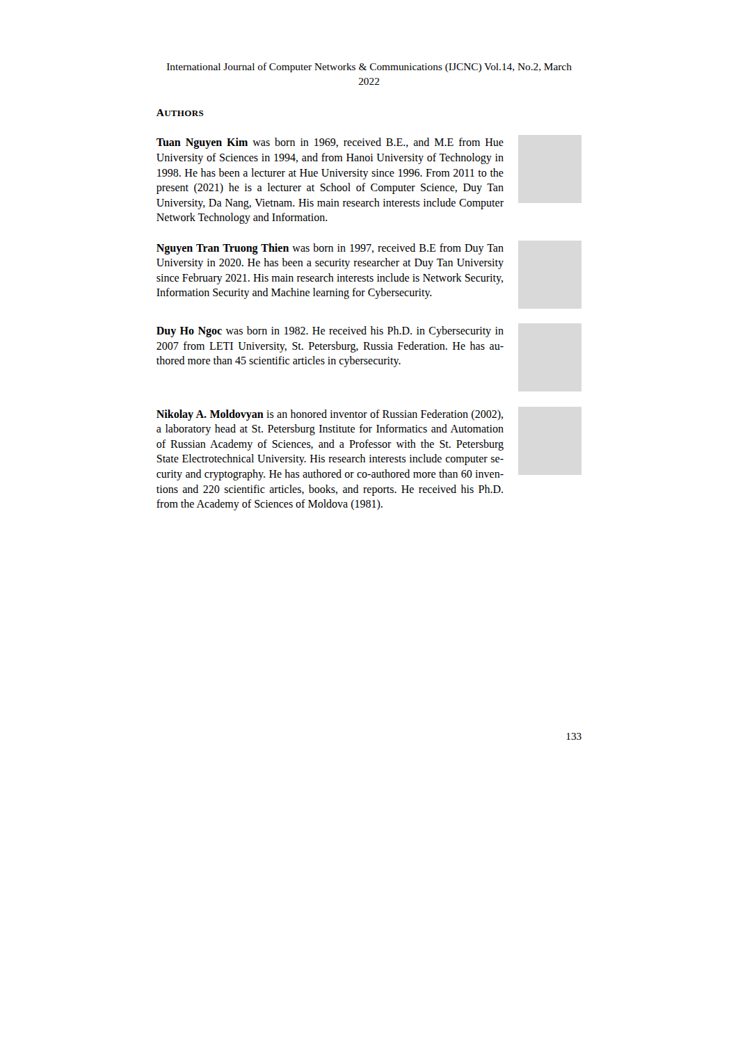International Journal of Computer Networks & Communications (IJCNC) Vol.14, No.2, March 2022
AUTHORS
Tuan Nguyen Kim was born in 1969, received B.E., and M.E from Hue University of Sciences in 1994, and from Hanoi University of Technology in 1998. He has been a lecturer at Hue University since 1996. From 2011 to the present (2021) he is a lecturer at School of Computer Science, Duy Tan University, Da Nang, Vietnam. His main research interests include Computer Network Technology and Information.
Nguyen Tran Truong Thien was born in 1997, received B.E from Duy Tan University in 2020. He has been a security researcher at Duy Tan University since February 2021. His main research interests include is Network Security, Information Security and Machine learning for Cybersecurity.
Duy Ho Ngoc was born in 1982. He received his Ph.D. in Cybersecurity in 2007 from LETI University, St. Petersburg, Russia Federation. He has authored more than 45 scientific articles in cybersecurity.
Nikolay A. Moldovyan is an honored inventor of Russian Federation (2002), a laboratory head at St. Petersburg Institute for Informatics and Automation of Russian Academy of Sciences, and a Professor with the St. Petersburg State Electrotechnical University. His research interests include computer security and cryptography. He has authored or co-authored more than 60 inventions and 220 scientific articles, books, and reports. He received his Ph.D. from the Academy of Sciences of Moldova (1981).
133